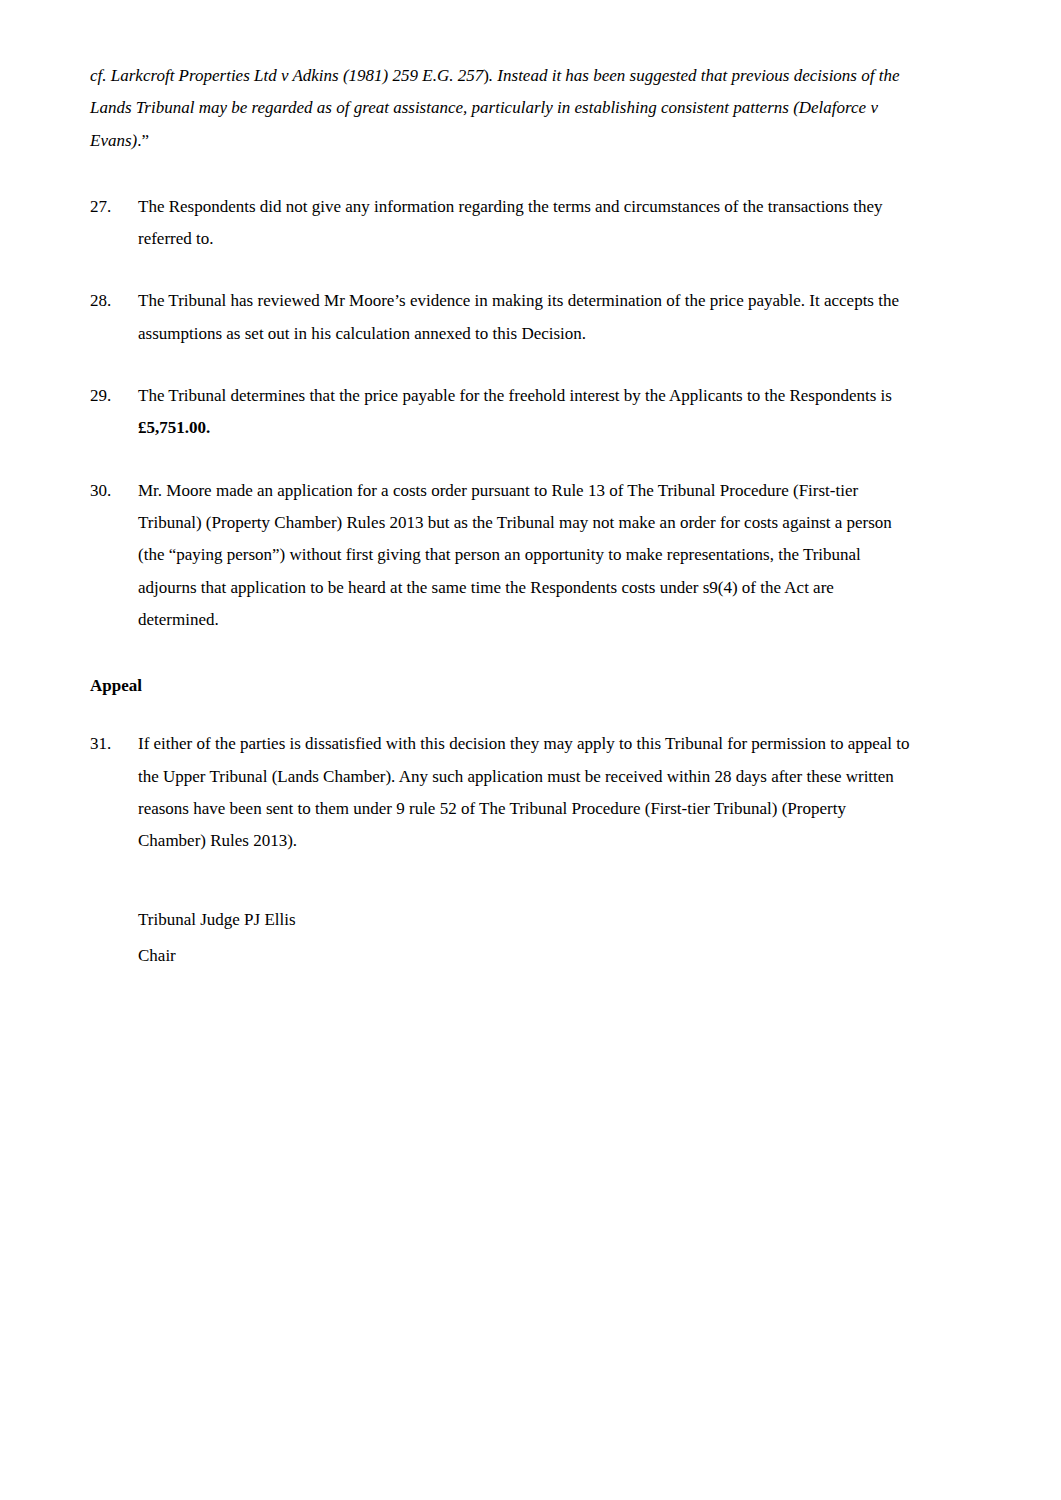cf. Larkcroft Properties Ltd v Adkins (1981) 259 E.G. 257). Instead it has been suggested that previous decisions of the Lands Tribunal may be regarded as of great assistance, particularly in establishing consistent patterns (Delaforce v Evans).”
27. The Respondents did not give any information regarding the terms and circumstances of the transactions they referred to.
28. The Tribunal has reviewed Mr Moore’s evidence in making its determination of the price payable. It accepts the assumptions as set out in his calculation annexed to this Decision.
29. The Tribunal determines that the price payable for the freehold interest by the Applicants to the Respondents is £5,751.00.
30. Mr. Moore made an application for a costs order pursuant to Rule 13 of The Tribunal Procedure (First-tier Tribunal) (Property Chamber) Rules 2013 but as the Tribunal may not make an order for costs against a person (the “paying person”) without first giving that person an opportunity to make representations, the Tribunal adjourns that application to be heard at the same time the Respondents costs under s9(4) of the Act are determined.
Appeal
31. If either of the parties is dissatisfied with this decision they may apply to this Tribunal for permission to appeal to the Upper Tribunal (Lands Chamber). Any such application must be received within 28 days after these written reasons have been sent to them under 9 rule 52 of The Tribunal Procedure (First-tier Tribunal) (Property Chamber) Rules 2013).
Tribunal Judge PJ Ellis
Chair